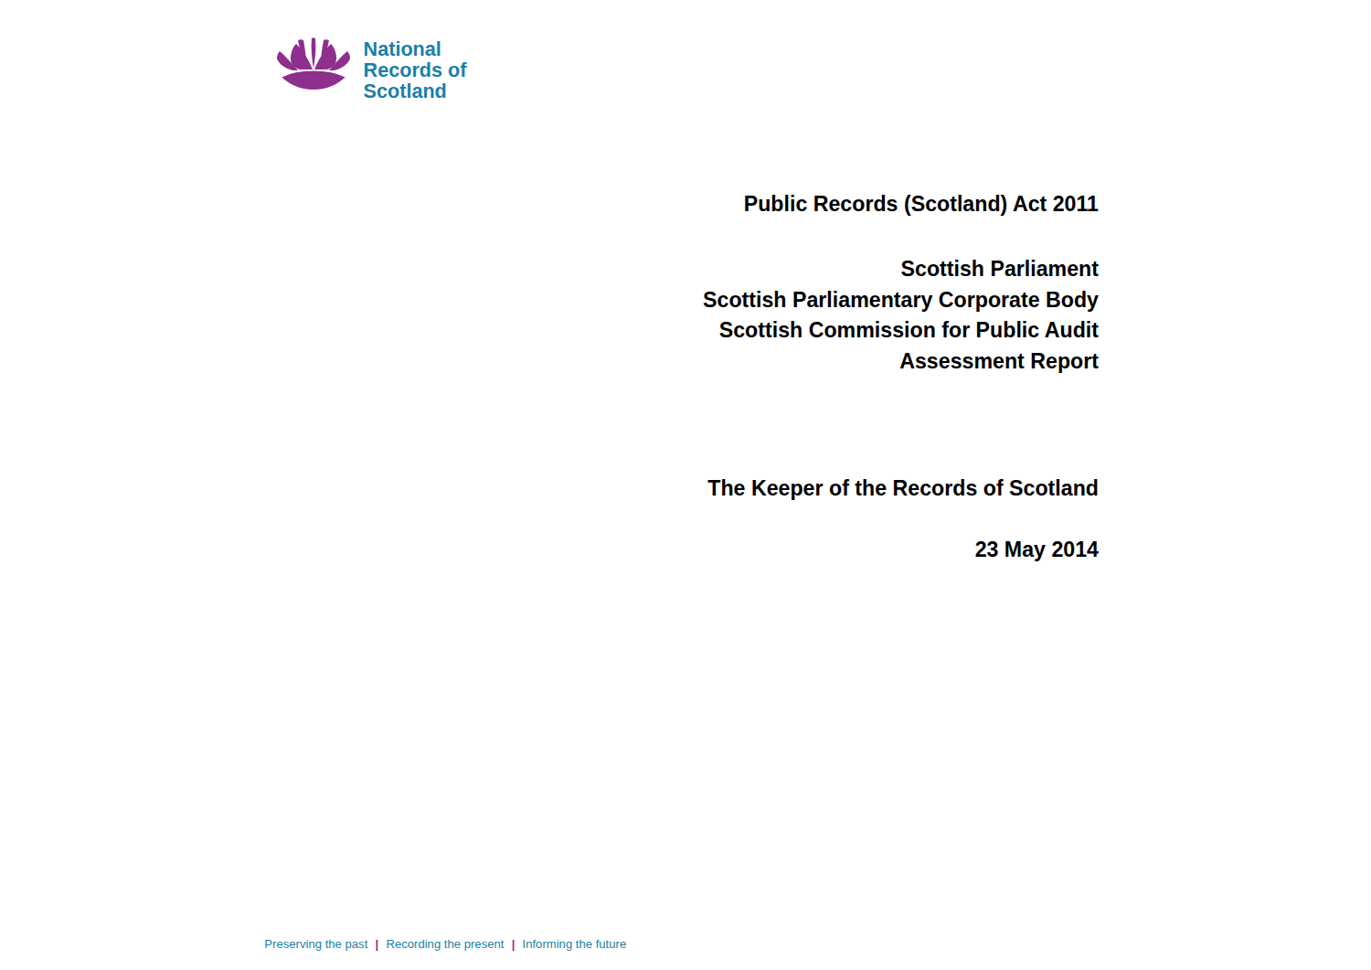National
Records of
Scotland
Public Records (Scotland) Act 2011
Scottish Parliament
Scottish Parliamentary Corporate Body
Scottish Commission for Public Audit
Assessment Report
The Keeper of the Records of Scotland
23 May 2014
Preserving the past | Recording the present | Informing the future